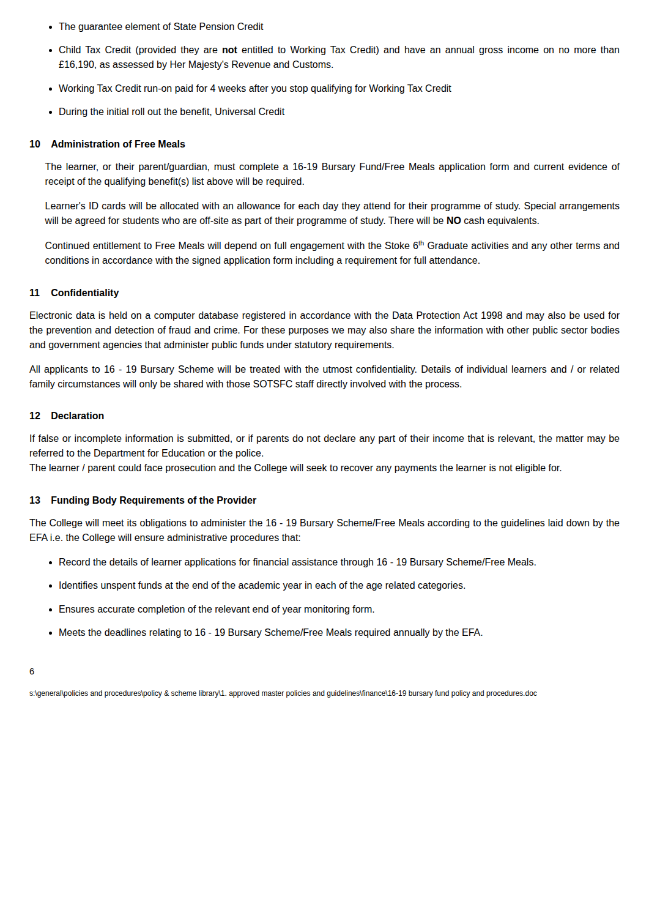The guarantee element of State Pension Credit
Child Tax Credit (provided they are not entitled to Working Tax Credit) and have an annual gross income on no more than £16,190, as assessed by Her Majesty's Revenue and Customs.
Working Tax Credit run-on paid for 4 weeks after you stop qualifying for Working Tax Credit
During the initial roll out the benefit, Universal Credit
10 Administration of Free Meals
The learner, or their parent/guardian, must complete a 16-19 Bursary Fund/Free Meals application form and current evidence of receipt of the qualifying benefit(s) list above will be required.
Learner's ID cards will be allocated with an allowance for each day they attend for their programme of study. Special arrangements will be agreed for students who are off-site as part of their programme of study. There will be NO cash equivalents.
Continued entitlement to Free Meals will depend on full engagement with the Stoke 6th Graduate activities and any other terms and conditions in accordance with the signed application form including a requirement for full attendance.
11 Confidentiality
Electronic data is held on a computer database registered in accordance with the Data Protection Act 1998 and may also be used for the prevention and detection of fraud and crime. For these purposes we may also share the information with other public sector bodies and government agencies that administer public funds under statutory requirements.
All applicants to 16 - 19 Bursary Scheme will be treated with the utmost confidentiality. Details of individual learners and / or related family circumstances will only be shared with those SOTSFC staff directly involved with the process.
12 Declaration
If false or incomplete information is submitted, or if parents do not declare any part of their income that is relevant, the matter may be referred to the Department for Education or the police.
The learner / parent could face prosecution and the College will seek to recover any payments the learner is not eligible for.
13 Funding Body Requirements of the Provider
The College will meet its obligations to administer the 16 - 19 Bursary Scheme/Free Meals according to the guidelines laid down by the EFA i.e. the College will ensure administrative procedures that:
Record the details of learner applications for financial assistance through 16 - 19 Bursary Scheme/Free Meals.
Identifies unspent funds at the end of the academic year in each of the age related categories.
Ensures accurate completion of the relevant end of year monitoring form.
Meets the deadlines relating to 16 - 19 Bursary Scheme/Free Meals required annually by the EFA.
6
s:\general\policies and procedures\policy & scheme library\1. approved master policies and guidelines\finance\16-19 bursary fund policy and procedures.doc